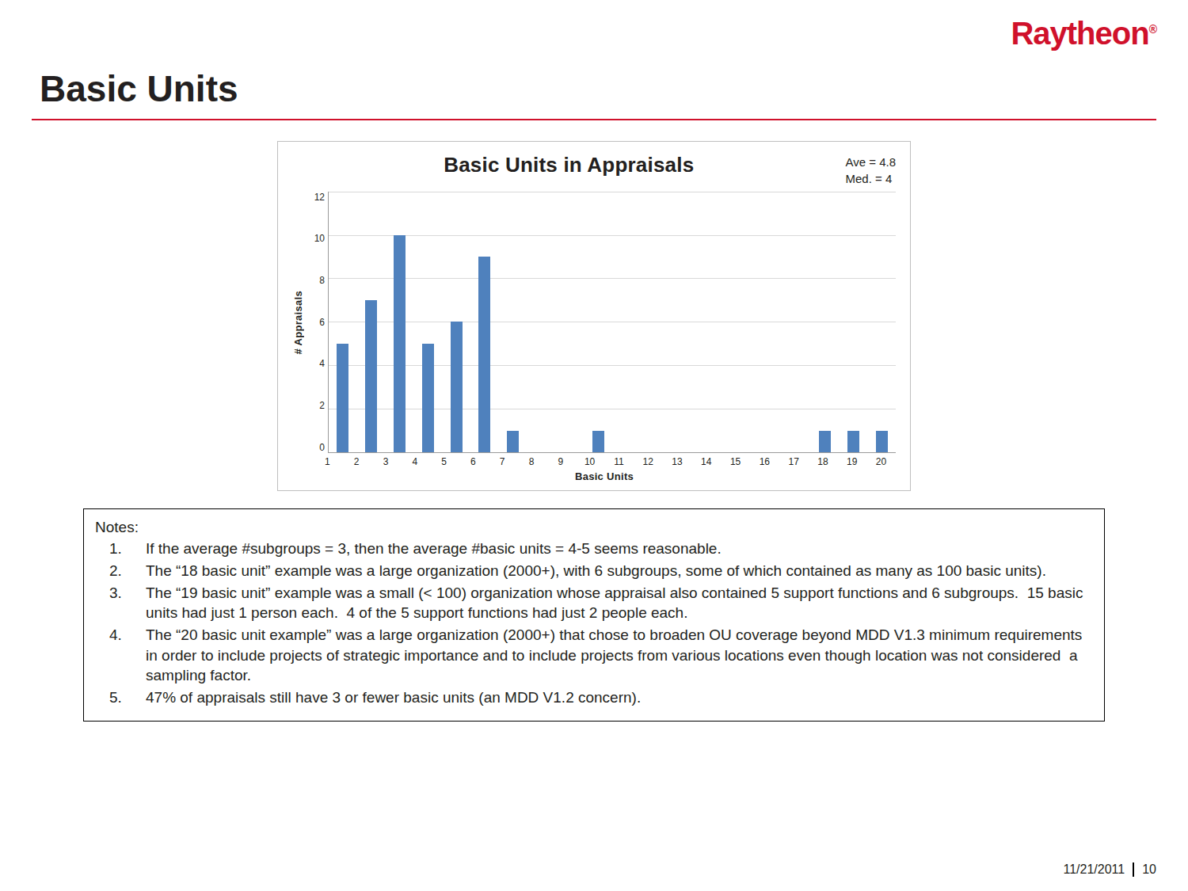Raytheon®
Basic Units
Basic Units in Appraisals
Ave = 4.8
Med. = 4
# Appraisals
12 10 8 6 4 2 0
12345 678910 1112131415 1617181920
Basic Units
Notes:
If the average #subgroups = 3, then the average #basic units = 4-5 seems reasonable.
The “18 basic unit” example was a large organization (2000+), with 6 subgroups, some of which contained as many as 100 basic units).
The “19 basic unit” example was a small (< 100) organization whose appraisal also contained 5 support functions and 6 subgroups. 15 basic units had just 1 person each. 4 of the 5 support functions had just 2 people each.
The “20 basic unit example” was a large organization (2000+) that chose to broaden OU coverage beyond MDD V1.3 minimum requirements in order to include projects of strategic importance and to include projects from various locations even though location was not considered a sampling factor.
47% of appraisals still have 3 or fewer basic units (an MDD V1.2 concern).
11/21/2011 10